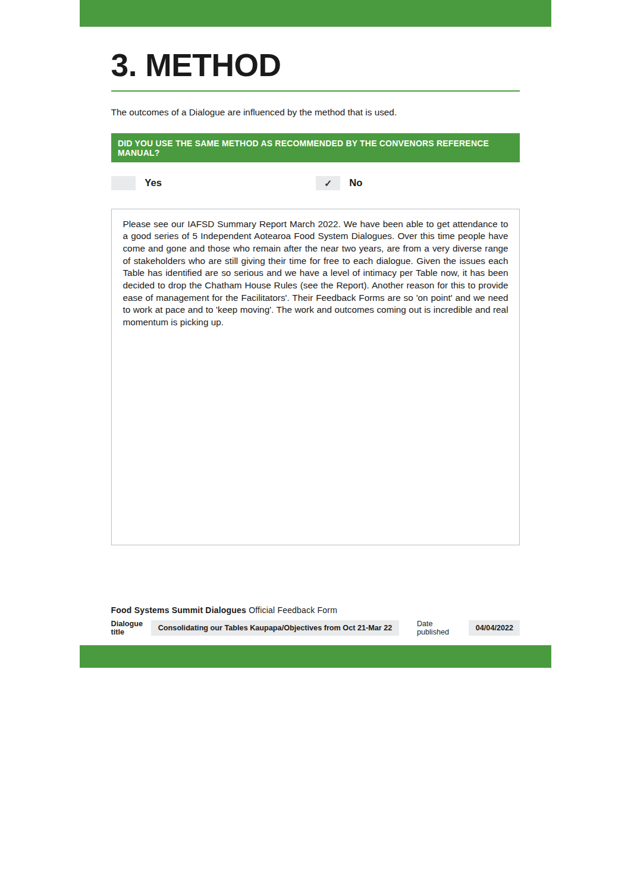3. METHOD
The outcomes of a Dialogue are influenced by the method that is used.
Did you use the same method as recommended by the Convenors Reference Manual?
Yes
No
Please see our IAFSD Summary Report March 2022. We have been able to get attendance to a good series of 5 Independent Aotearoa Food System Dialogues. Over this time people have come and gone and those who remain after the near two years, are from a very diverse range of stakeholders who are still giving their time for free to each dialogue. Given the issues each Table has identified are so serious and we have a level of intimacy per Table now, it has been decided to drop the Chatham House Rules (see the Report). Another reason for this to provide ease of management for the Facilitators'. Their Feedback Forms are so 'on point' and we need to work at pace and to 'keep moving'. The work and outcomes coming out is incredible and real momentum is picking up.
Food Systems Summit Dialogues Official Feedback Form
Dialogue title Consolidating our Tables Kaupapa/Objectives from Oct 21-Mar 22
Date published 04/04/2022